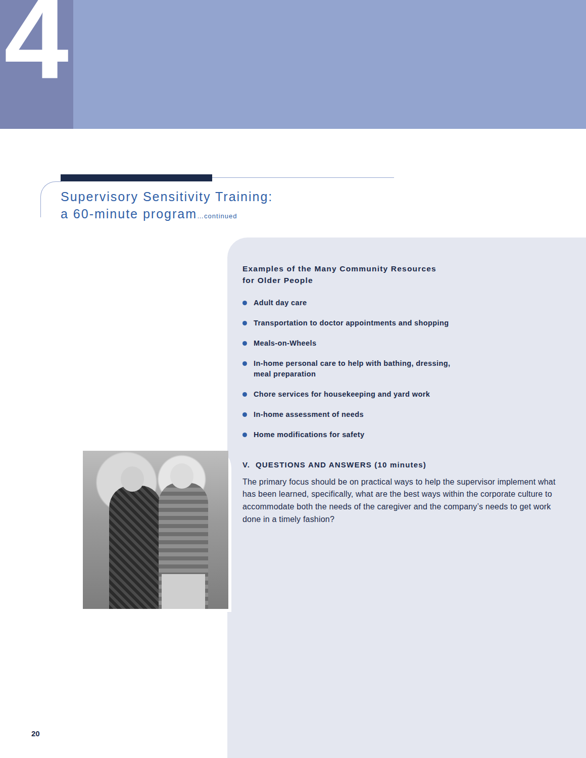4
Supervisory Sensitivity Training:
a 60-minute program…continued
Examples of the Many Community Resources
for Older People
Adult day care
Transportation to doctor appointments and shopping
Meals-on-Wheels
In-home personal care to help with bathing, dressing,
meal preparation
Chore services for housekeeping and yard work
In-home assessment of needs
Home modifications for safety
V. QUESTIONS AND ANSWERS (10 minutes)
The primary focus should be on practical ways to help the supervisor implement what has been learned, specifically, what are the best ways within the corporate culture to accommodate both the needs of the caregiver and the company’s needs to get work done in a timely fashion?
20